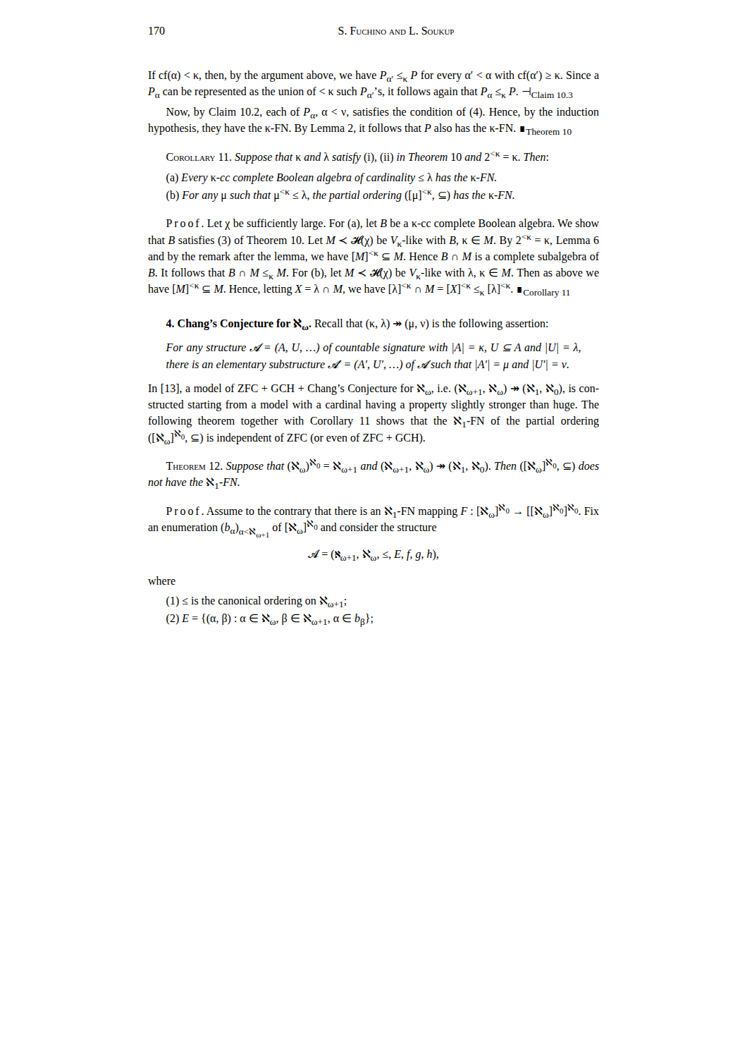170 S. Fuchino and L. Soukup
If cf(α) < κ, then, by the argument above, we have Pα′ ≤κ P for every α′ < α with cf(α′) ≥ κ. Since a Pα can be represented as the union of < κ such Pα′’s, it follows again that Pα ≤κ P. ⊣Claim 10.3
Now, by Claim 10.2, each of Pα, α < ν, satisfies the condition of (4). Hence, by the induction hypothesis, they have the κ-FN. By Lemma 2, it follows that P also has the κ-FN. ∎Theorem 10
Corollary 11. Suppose that κ and λ satisfy (i), (ii) in Theorem 10 and 2<κ = κ. Then:
(a) Every κ-cc complete Boolean algebra of cardinality ≤ λ has the κ-FN.
(b) For any μ such that μ<κ ≤ λ, the partial ordering ([μ]<κ, ⊆) has the κ-FN.
Proof. Let χ be sufficiently large. For (a), let B be a κ-cc complete Boolean algebra. We show that B satisfies (3) of Theorem 10. Let M ≺ 𝓗(χ) be Vκ-like with B, κ ∈ M. By 2<κ = κ, Lemma 6 and by the remark after the lemma, we have [M]<κ ⊆ M. Hence B ∩ M is a complete subalgebra of B. It follows that B ∩ M ≤κ M. For (b), let M ≺ 𝓗(χ) be Vκ-like with λ, κ ∈ M. Then as above we have [M]<κ ⊆ M. Hence, letting X = λ ∩ M, we have [λ]<κ ∩ M = [X]<κ ≤κ [λ]<κ. ∎Corollary 11
4. Chang’s Conjecture for ℵω. Recall that (κ, λ) ↠ (μ, ν) is the following assertion:
For any structure 𝓐 = (A, U, …) of countable signature with |A| = κ, U ⊆ A and |U| = λ, there is an elementary substructure 𝓐′ = (A′, U′, …) of 𝓐 such that |A′| = μ and |U′| = ν.
In [13], a model of ZFC + GCH + Chang’s Conjecture for ℵω, i.e. (ℵω+1, ℵω) ↠ (ℵ1, ℵ0), is constructed starting from a model with a cardinal having a property slightly stronger than huge. The following theorem together with Corollary 11 shows that the ℵ1-FN of the partial ordering ([ℵω]ℵ0, ⊆) is independent of ZFC (or even of ZFC + GCH).
Theorem 12. Suppose that (ℵω)ℵ0 = ℵω+1 and (ℵω+1, ℵω) ↠ (ℵ1, ℵ0). Then ([ℵω]ℵ0, ⊆) does not have the ℵ1-FN.
Proof. Assume to the contrary that there is an ℵ1-FN mapping F : [ℵω]ℵ0 → [[ℵω]ℵ0]ℵ0. Fix an enumeration (bα)α<ℵω+1 of [ℵω]ℵ0 and consider the structure
𝓐 = (ℵω+1, ℵω, ≤, E, f, g, h),
where
(1) ≤ is the canonical ordering on ℵω+1;
(2) E = {(α, β) : α ∈ ℵω, β ∈ ℵω+1, α ∈ bβ};